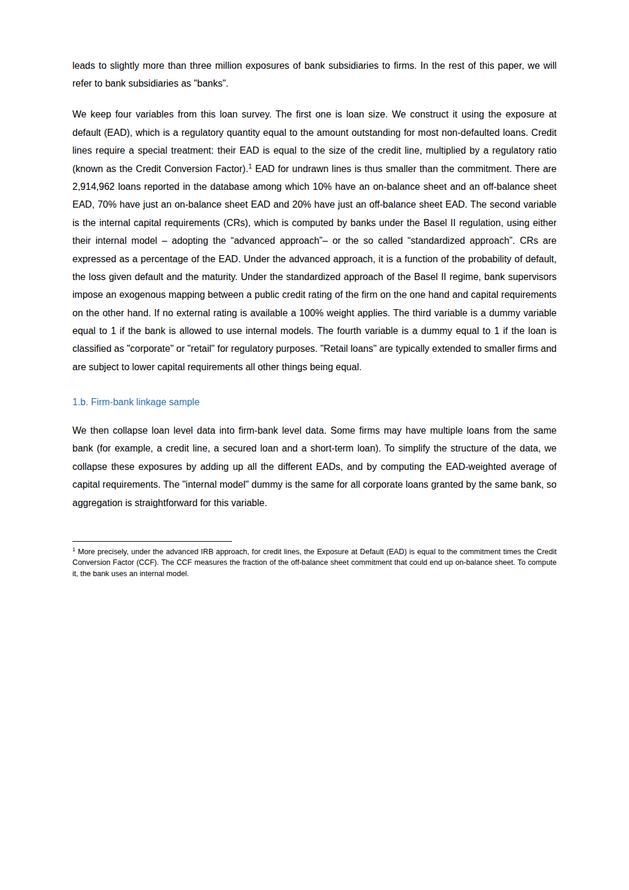leads to slightly more than three million exposures of bank subsidiaries to firms. In the rest of this paper, we will refer to bank subsidiaries as "banks".
We keep four variables from this loan survey. The first one is loan size. We construct it using the exposure at default (EAD), which is a regulatory quantity equal to the amount outstanding for most non-defaulted loans. Credit lines require a special treatment: their EAD is equal to the size of the credit line, multiplied by a regulatory ratio (known as the Credit Conversion Factor).1 EAD for undrawn lines is thus smaller than the commitment. There are 2,914,962 loans reported in the database among which 10% have an on-balance sheet and an off-balance sheet EAD, 70% have just an on-balance sheet EAD and 20% have just an off-balance sheet EAD. The second variable is the internal capital requirements (CRs), which is computed by banks under the Basel II regulation, using either their internal model – adopting the “advanced approach”– or the so called “standardized approach”. CRs are expressed as a percentage of the EAD. Under the advanced approach, it is a function of the probability of default, the loss given default and the maturity. Under the standardized approach of the Basel II regime, bank supervisors impose an exogenous mapping between a public credit rating of the firm on the one hand and capital requirements on the other hand. If no external rating is available a 100% weight applies. The third variable is a dummy variable equal to 1 if the bank is allowed to use internal models. The fourth variable is a dummy equal to 1 if the loan is classified as "corporate" or "retail" for regulatory purposes. "Retail loans" are typically extended to smaller firms and are subject to lower capital requirements all other things being equal.
1.b. Firm-bank linkage sample
We then collapse loan level data into firm-bank level data. Some firms may have multiple loans from the same bank (for example, a credit line, a secured loan and a short-term loan). To simplify the structure of the data, we collapse these exposures by adding up all the different EADs, and by computing the EAD-weighted average of capital requirements. The "internal model" dummy is the same for all corporate loans granted by the same bank, so aggregation is straightforward for this variable.
1 More precisely, under the advanced IRB approach, for credit lines, the Exposure at Default (EAD) is equal to the commitment times the Credit Conversion Factor (CCF). The CCF measures the fraction of the off-balance sheet commitment that could end up on-balance sheet. To compute it, the bank uses an internal model.